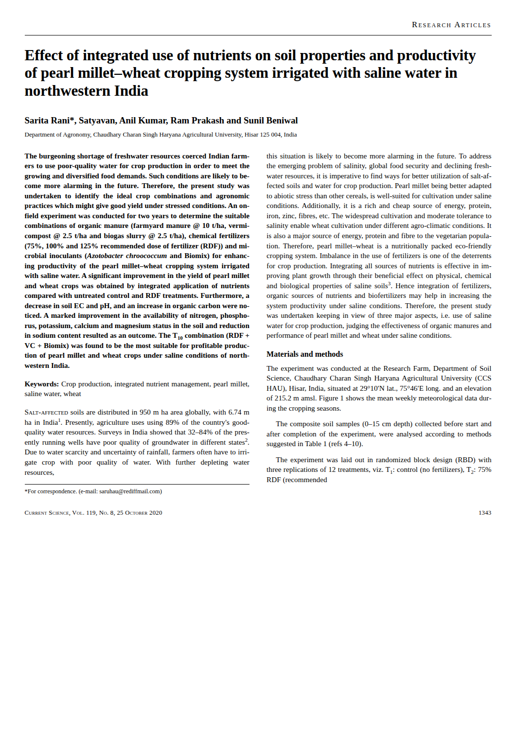Research Articles
Effect of integrated use of nutrients on soil properties and productivity of pearl millet–wheat cropping system irrigated with saline water in northwestern India
Sarita Rani*, Satyavan, Anil Kumar, Ram Prakash and Sunil Beniwal
Department of Agronomy, Chaudhary Charan Singh Haryana Agricultural University, Hisar 125 004, India
The burgeoning shortage of freshwater resources coerced Indian farmers to use poor-quality water for crop production in order to meet the growing and diversified food demands. Such conditions are likely to become more alarming in the future. Therefore, the present study was undertaken to identify the ideal crop combinations and agronomic practices which might give good yield under stressed conditions. An on-field experiment was conducted for two years to determine the suitable combinations of organic manure (farmyard manure @ 10 t/ha, vermicompost @ 2.5 t/ha and biogas slurry @ 2.5 t/ha), chemical fertilizers (75%, 100% and 125% recommended dose of fertilizer (RDF)) and microbial inoculants (Azotobacter chroococcum and Biomix) for enhancing productivity of the pearl millet–wheat cropping system irrigated with saline water. A significant improvement in the yield of pearl millet and wheat crops was obtained by integrated application of nutrients compared with untreated control and RDF treatments. Furthermore, a decrease in soil EC and pH, and an increase in organic carbon were noticed. A marked improvement in the availability of nitrogen, phosphorus, potassium, calcium and magnesium status in the soil and reduction in sodium content resulted as an outcome. The T10 combination (RDF + VC + Biomix) was found to be the most suitable for profitable production of pearl millet and wheat crops under saline conditions of northwestern India.
Keywords: Crop production, integrated nutrient management, pearl millet, saline water, wheat
Salt-affected soils are distributed in 950 m ha area globally, with 6.74 m ha in India1. Presently, agriculture uses using 89% of the country's good-quality water resources. Surveys in India showed that 32–84% of the presently running wells have poor quality of groundwater in different states2. Due to water scarcity and uncertainty of rainfall, farmers often have to irrigate crop with poor quality of water. With further depleting water resources,
*For correspondence. (e-mail: saruhau@rediffmail.com)
this situation is likely to become more alarming in the future. To address the emerging problem of salinity, global food security and declining freshwater resources, it is imperative to find ways for better utilization of salt-affected soils and water for crop production. Pearl millet being better adapted to abiotic stress than other cereals, is well-suited for cultivation under saline conditions. Additionally, it is a rich and cheap source of energy, protein, iron, zinc, fibres, etc. The widespread cultivation and moderate tolerance to salinity enable wheat cultivation under different agro-climatic conditions. It is also a major source of energy, protein and fibre to the vegetarian population. Therefore, pearl millet–wheat is a nutritionally packed eco-friendly cropping system. Imbalance in the use of fertilizers is one of the deterrents for crop production. Integrating all sources of nutrients is effective in improving plant growth through their beneficial effect on physical, chemical and biological properties of saline soils3. Hence integration of fertilizers, organic sources of nutrients and biofertilizers may help in increasing the system productivity under saline conditions. Therefore, the present study was undertaken keeping in view of three major aspects, i.e. use of saline water for crop production, judging the effectiveness of organic manures and performance of pearl millet and wheat under saline conditions.
Materials and methods
The experiment was conducted at the Research Farm, Department of Soil Science, Chaudhary Charan Singh Haryana Agricultural University (CCS HAU), Hisar, India, situated at 29°10′N lat., 75°46′E long. and an elevation of 215.2 m amsl. Figure 1 shows the mean weekly meteorological data during the cropping seasons.
The composite soil samples (0–15 cm depth) collected before start and after completion of the experiment, were analysed according to methods suggested in Table 1 (refs 4–10).
The experiment was laid out in randomized block design (RBD) with three replications of 12 treatments, viz. T1: control (no fertilizers), T2: 75% RDF (recommended
Current Science, Vol. 119, No. 8, 25 October 2020
1343